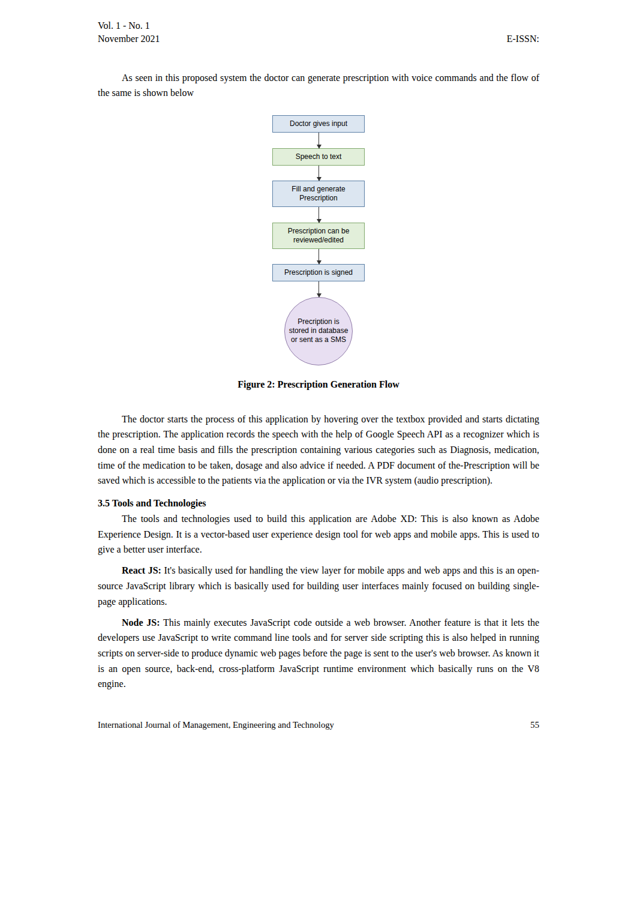Vol. 1 - No. 1
November 2021
E-ISSN:
As seen in this proposed system the doctor can generate prescription with voice commands and the flow of the same is shown below
Doctor gives input
Speech to text
Fill and generate Prescription
Prescription can be reviewed/edited
Prescription is signed
Precription is stored in database or sent as a SMS
Figure 2: Prescription Generation Flow
The doctor starts the process of this application by hovering over the textbox provided and starts dictating the prescription. The application records the speech with the help of Google Speech API as a recognizer which is done on a real time basis and fills the prescription containing various categories such as Diagnosis, medication, time of the medication to be taken, dosage and also advice if needed. A PDF document of the-Prescription will be saved which is accessible to the patients via the application or via the IVR system (audio prescription).
3.5 Tools and Technologies
The tools and technologies used to build this application are Adobe XD: This is also known as Adobe Experience Design. It is a vector-based user experience design tool for web apps and mobile apps. This is used to give a better user interface.
React JS: It's basically used for handling the view layer for mobile apps and web apps and this is an open-source JavaScript library which is basically used for building user interfaces mainly focused on building single-page applications.
Node JS: This mainly executes JavaScript code outside a web browser. Another feature is that it lets the developers use JavaScript to write command line tools and for server side scripting this is also helped in running scripts on server-side to produce dynamic web pages before the page is sent to the user's web browser. As known it is an open source, back-end, cross-platform JavaScript runtime environment which basically runs on the V8 engine.
International Journal of Management, Engineering and Technology
55